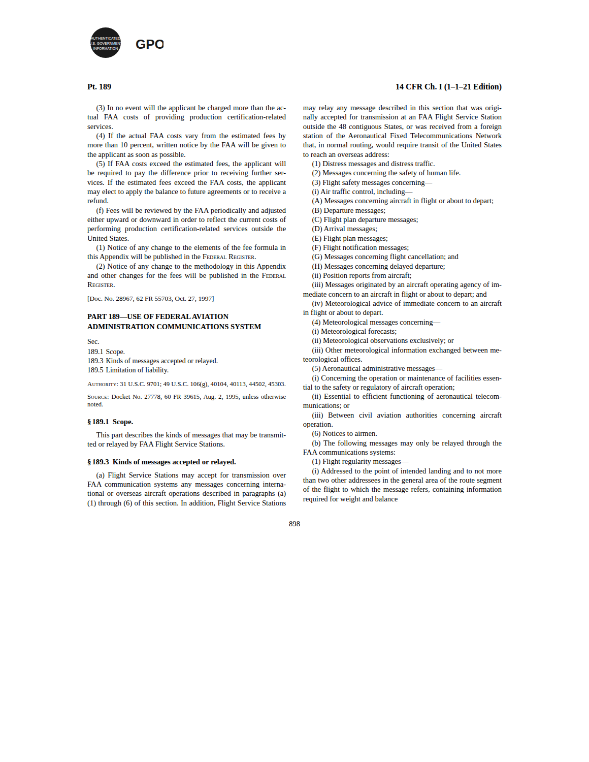AUTHENTICATED U.S. GOVERNMENT INFORMATION GPO
Pt. 189
14 CFR Ch. I (1–1–21 Edition)
(3) In no event will the applicant be charged more than the actual FAA costs of providing production certification-related services.
(4) If the actual FAA costs vary from the estimated fees by more than 10 percent, written notice by the FAA will be given to the applicant as soon as possible.
(5) If FAA costs exceed the estimated fees, the applicant will be required to pay the difference prior to receiving further services. If the estimated fees exceed the FAA costs, the applicant may elect to apply the balance to future agreements or to receive a refund.
(f) Fees will be reviewed by the FAA periodically and adjusted either upward or downward in order to reflect the current costs of performing production certification-related services outside the United States.
(1) Notice of any change to the elements of the fee formula in this Appendix will be published in the Federal Register.
(2) Notice of any change to the methodology in this Appendix and other changes for the fees will be published in the Federal Register.
[Doc. No. 28967, 62 FR 55703, Oct. 27, 1997]
PART 189—USE OF FEDERAL AVIATION ADMINISTRATION COMMUNICATIONS SYSTEM
Sec.
189.1 Scope.
189.3 Kinds of messages accepted or relayed.
189.5 Limitation of liability.
Authority: 31 U.S.C. 9701; 49 U.S.C. 106(g), 40104, 40113, 44502, 45303.
Source: Docket No. 27778, 60 FR 39615, Aug. 2, 1995, unless otherwise noted.
§189.1 Scope.
This part describes the kinds of messages that may be transmitted or relayed by FAA Flight Service Stations.
§189.3 Kinds of messages accepted or relayed.
(a) Flight Service Stations may accept for transmission over FAA communication systems any messages concerning international or overseas aircraft operations described in paragraphs (a) (1) through (6) of this section. In addition, Flight Service Stations may relay any message described in this section that was originally accepted for transmission at an FAA Flight Service Station outside the 48 contiguous States, or was received from a foreign station of the Aeronautical Fixed Telecommunications Network that, in normal routing, would require transit of the United States to reach an overseas address:
(1) Distress messages and distress traffic.
(2) Messages concerning the safety of human life.
(3) Flight safety messages concerning—
(i) Air traffic control, including—
(A) Messages concerning aircraft in flight or about to depart;
(B) Departure messages;
(C) Flight plan departure messages;
(D) Arrival messages;
(E) Flight plan messages;
(F) Flight notification messages;
(G) Messages concerning flight cancellation; and
(H) Messages concerning delayed departure;
(ii) Position reports from aircraft;
(iii) Messages originated by an aircraft operating agency of immediate concern to an aircraft in flight or about to depart; and
(iv) Meteorological advice of immediate concern to an aircraft in flight or about to depart.
(4) Meteorological messages concerning—
(i) Meteorological forecasts;
(ii) Meteorological observations exclusively; or
(iii) Other meteorological information exchanged between meteorological offices.
(5) Aeronautical administrative messages—
(i) Concerning the operation or maintenance of facilities essential to the safety or regulatory of aircraft operation;
(ii) Essential to efficient functioning of aeronautical telecommunications; or
(iii) Between civil aviation authorities concerning aircraft operation.
(6) Notices to airmen.
(b) The following messages may only be relayed through the FAA communications systems:
(1) Flight regularity messages—
(i) Addressed to the point of intended landing and to not more than two other addressees in the general area of the route segment of the flight to which the message refers, containing information required for weight and balance
898